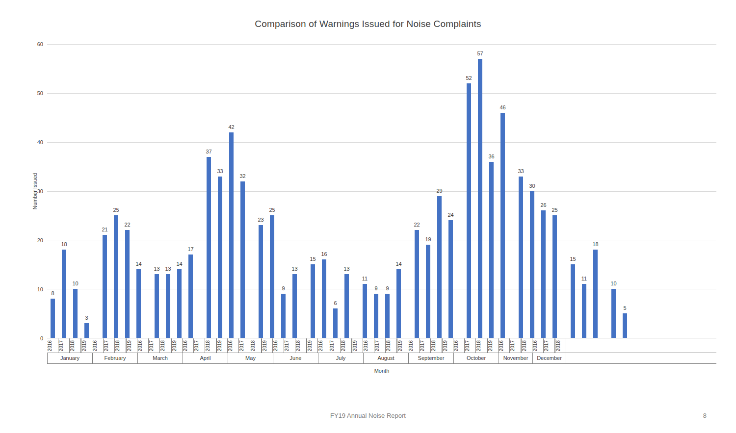Comparison of Warnings Issued for Noise Complaints
Number Issued
60 50 40 30 20 10 0
8
18
10
3
21
25
22
14
13
13
14
17
37
33
42
32
23
25
9
13
15
16
6
13
11
9
9
14
22
19
29
24
52
57
36
46
33
30
26
25
15
11
18
10
5
2016
2017
2018
2019
2016
2017
2018
2019
2016
2017
2018
2019
2016
2017
2018
2019
2016
2017
2018
2019
2016
2017
2018
2019
2016
2017
2018
2019
2016
2017
2018
2019
2016
2017
2018
2019
2016
2017
2018
2019
2016
2017
2018
2016
2017
2018
January
February
March
April
May
June
July
August
September
October
November
December
Month
FY19 Annual Noise Report
8